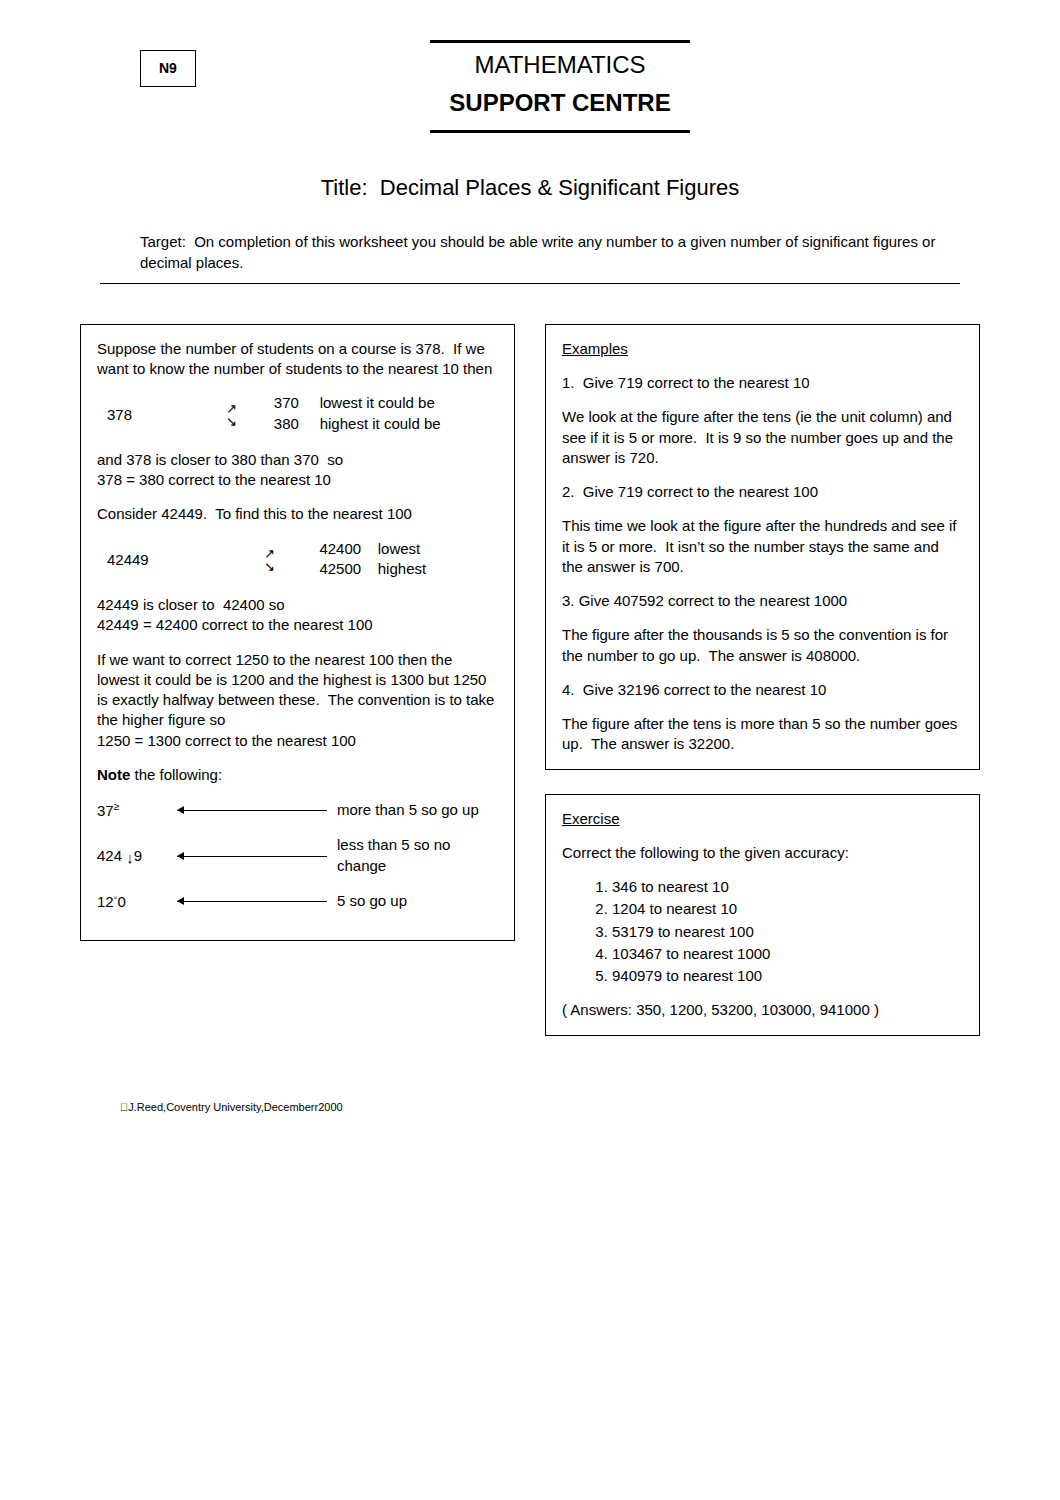N9
MATHEMATICS
SUPPORT CENTRE
Title: Decimal Places & Significant Figures
Target: On completion of this worksheet you should be able write any number to a given number of significant figures or decimal places.
Suppose the number of students on a course is 378. If we want to know the number of students to the nearest 10 then
378 ↗
↘
370 lowest it could be
380 highest it could be
and 378 is closer to 380 than 370 so
378 = 380 correct to the nearest 10
Consider 42449. To find this to the nearest 100
42449 ↗
↘
42400 lowest
42500 highest
42449 is closer to 42400 so
42449 = 42400 correct to the nearest 100
If we want to correct 1250 to the nearest 100 then the lowest it could be is 1200 and the highest is 1300 but 1250 is exactly halfway between these. The convention is to take the higher figure so
1250 = 1300 correct to the nearest 100
Note the following:
37≥ more than 5 so go up
424 ↓9 less than 5 so no change
12◦0 5 so go up
Examples
1. Give 719 correct to the nearest 10
We look at the figure after the tens (ie the unit column) and see if it is 5 or more. It is 9 so the number goes up and the answer is 720.
2. Give 719 correct to the nearest 100
This time we look at the figure after the hundreds and see if it is 5 or more. It isn’t so the number stays the same and the answer is 700.
3. Give 407592 correct to the nearest 1000
The figure after the thousands is 5 so the convention is for the number to go up. The answer is 408000.
4. Give 32196 correct to the nearest 10
The figure after the tens is more than 5 so the number goes up. The answer is 32200.
Exercise
Correct the following to the given accuracy:
346 to nearest 10
1204 to nearest 10
53179 to nearest 100
103467 to nearest 1000
940979 to nearest 100
( Answers: 350, 1200, 53200, 103000, 941000 )
J.Reed,Coventry University,Decemberr2000